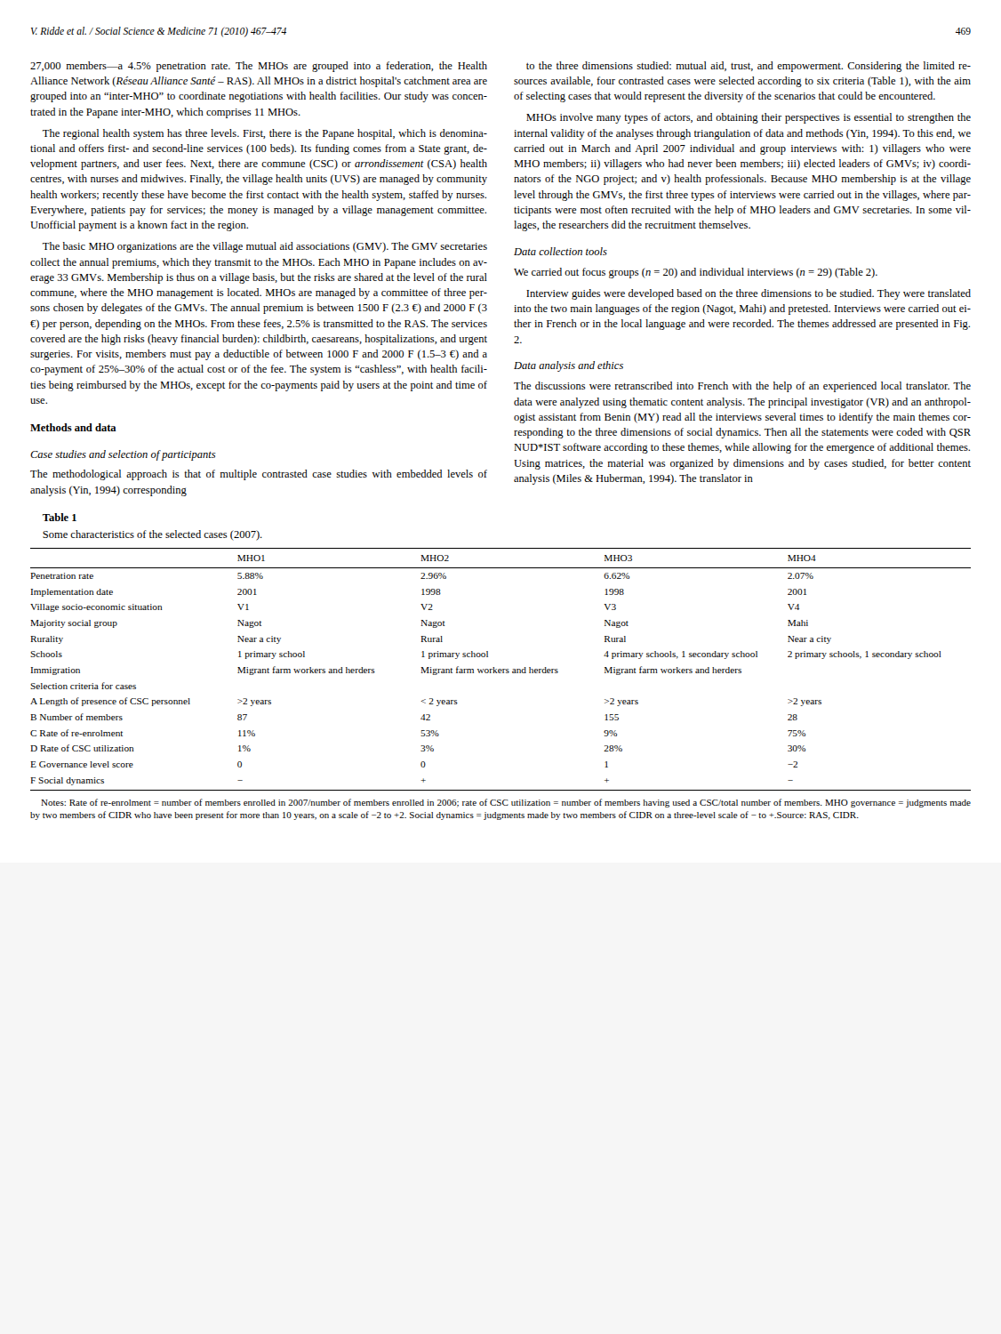V. Ridde et al. / Social Science & Medicine 71 (2010) 467–474 469
27,000 members—a 4.5% penetration rate. The MHOs are grouped into a federation, the Health Alliance Network (Réseau Alliance Santé – RAS). All MHOs in a district hospital's catchment area are grouped into an “inter-MHO” to coordinate negotiations with health facilities. Our study was concentrated in the Papane inter-MHO, which comprises 11 MHOs.
The regional health system has three levels. First, there is the Papane hospital, which is denominational and offers first- and second-line services (100 beds). Its funding comes from a State grant, development partners, and user fees. Next, there are commune (CSC) or arrondissement (CSA) health centres, with nurses and midwives. Finally, the village health units (UVS) are managed by community health workers; recently these have become the first contact with the health system, staffed by nurses. Everywhere, patients pay for services; the money is managed by a village management committee. Unofficial payment is a known fact in the region.
The basic MHO organizations are the village mutual aid associations (GMV). The GMV secretaries collect the annual premiums, which they transmit to the MHOs. Each MHO in Papane includes on average 33 GMVs. Membership is thus on a village basis, but the risks are shared at the level of the rural commune, where the MHO management is located. MHOs are managed by a committee of three persons chosen by delegates of the GMVs. The annual premium is between 1500 F (2.3 €) and 2000 F (3 €) per person, depending on the MHOs. From these fees, 2.5% is transmitted to the RAS. The services covered are the high risks (heavy financial burden): childbirth, caesareans, hospitalizations, and urgent surgeries. For visits, members must pay a deductible of between 1000 F and 2000 F (1.5–3 €) and a co-payment of 25%–30% of the actual cost or of the fee. The system is “cashless”, with health facilities being reimbursed by the MHOs, except for the co-payments paid by users at the point and time of use.
Methods and data
Case studies and selection of participants
The methodological approach is that of multiple contrasted case studies with embedded levels of analysis (Yin, 1994) corresponding
to the three dimensions studied: mutual aid, trust, and empowerment. Considering the limited resources available, four contrasted cases were selected according to six criteria (Table 1), with the aim of selecting cases that would represent the diversity of the scenarios that could be encountered.
MHOs involve many types of actors, and obtaining their perspectives is essential to strengthen the internal validity of the analyses through triangulation of data and methods (Yin, 1994). To this end, we carried out in March and April 2007 individual and group interviews with: 1) villagers who were MHO members; ii) villagers who had never been members; iii) elected leaders of GMVs; iv) coordinators of the NGO project; and v) health professionals. Because MHO membership is at the village level through the GMVs, the first three types of interviews were carried out in the villages, where participants were most often recruited with the help of MHO leaders and GMV secretaries. In some villages, the researchers did the recruitment themselves.
Data collection tools
We carried out focus groups (n = 20) and individual interviews (n = 29) (Table 2).
Interview guides were developed based on the three dimensions to be studied. They were translated into the two main languages of the region (Nagot, Mahi) and pretested. Interviews were carried out either in French or in the local language and were recorded. The themes addressed are presented in Fig. 2.
Data analysis and ethics
The discussions were retranscribed into French with the help of an experienced local translator. The data were analyzed using thematic content analysis. The principal investigator (VR) and an anthropologist assistant from Benin (MY) read all the interviews several times to identify the main themes corresponding to the three dimensions of social dynamics. Then all the statements were coded with QSR NUD*IST software according to these themes, while allowing for the emergence of additional themes. Using matrices, the material was organized by dimensions and by cases studied, for better content analysis (Miles & Huberman, 1994). The translator in
Table 1
Some characteristics of the selected cases (2007).
| | MHO1 | MHO2 | MHO3 | MHO4 |
| --- | --- | --- | --- | --- |
| Penetration rate | 5.88% | 2.96% | 6.62% | 2.07% |
| Implementation date | 2001 | 1998 | 1998 | 2001 |
| Village socio-economic situation | V1 | V2 | V3 | V4 |
| Majority social group | Nagot | Nagot | Nagot | Mahi |
| Rurality | Near a city | Rural | Rural | Near a city |
| Schools | 1 primary school | 1 primary school | 4 primary schools, 1 secondary school | 2 primary schools, 1 secondary school |
| Immigration | Migrant farm workers and herders | Migrant farm workers and herders | Migrant farm workers and herders | |
| Selection criteria for cases | | | | |
| A Length of presence of CSC personnel | >2 years | < 2 years | >2 years | >2 years |
| B Number of members | 87 | 42 | 155 | 28 |
| C Rate of re-enrolment | 11% | 53% | 9% | 75% |
| D Rate of CSC utilization | 1% | 3% | 28% | 30% |
| E Governance level score | 0 | 0 | 1 | −2 |
| F Social dynamics | − | + | + | − |
Notes: Rate of re-enrolment = number of members enrolled in 2007/number of members enrolled in 2006; rate of CSC utilization = number of members having used a CSC/total number of members. MHO governance = judgments made by two members of CIDR who have been present for more than 10 years, on a scale of −2 to +2. Social dynamics = judgments made by two members of CIDR on a three-level scale of − to +.Source: RAS, CIDR.